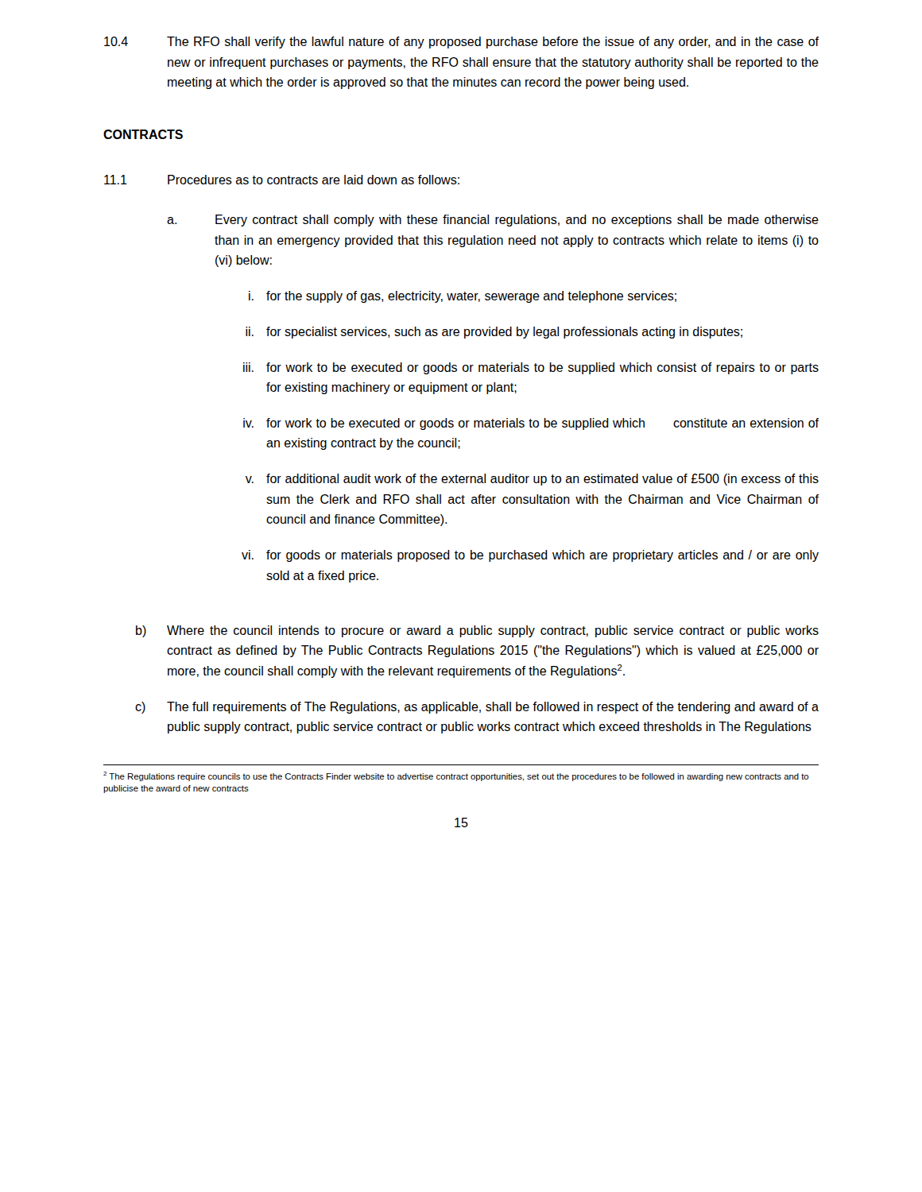10.4
The RFO shall verify the lawful nature of any proposed purchase before the issue of any order, and in the case of new or infrequent purchases or payments, the RFO shall ensure that the statutory authority shall be reported to the meeting at which the order is approved so that the minutes can record the power being used.
CONTRACTS
11.1
Procedures as to contracts are laid down as follows:
a.
Every contract shall comply with these financial regulations, and no exceptions shall be made otherwise than in an emergency provided that this regulation need not apply to contracts which relate to items (i) to (vi) below:
i.
for the supply of gas, electricity, water, sewerage and telephone services;
ii.
for specialist services, such as are provided by legal professionals acting in disputes;
iii.
for work to be executed or goods or materials to be supplied which consist of repairs to or parts for existing machinery or equipment or plant;
iv.
for work to be executed or goods or materials to be supplied which constitute an extension of an existing contract by the council;
v.
for additional audit work of the external auditor up to an estimated value of £500 (in excess of this sum the Clerk and RFO shall act after consultation with the Chairman and Vice Chairman of council and finance Committee).
vi.
for goods or materials proposed to be purchased which are proprietary articles and / or are only sold at a fixed price.
b)
Where the council intends to procure or award a public supply contract, public service contract or public works contract as defined by The Public Contracts Regulations 2015 ("the Regulations") which is valued at £25,000 or more, the council shall comply with the relevant requirements of the Regulations2.
c)
The full requirements of The Regulations, as applicable, shall be followed in respect of the tendering and award of a public supply contract, public service contract or public works contract which exceed thresholds in The Regulations
2 The Regulations require councils to use the Contracts Finder website to advertise contract opportunities, set out the procedures to be followed in awarding new contracts and to publicise the award of new contracts
15